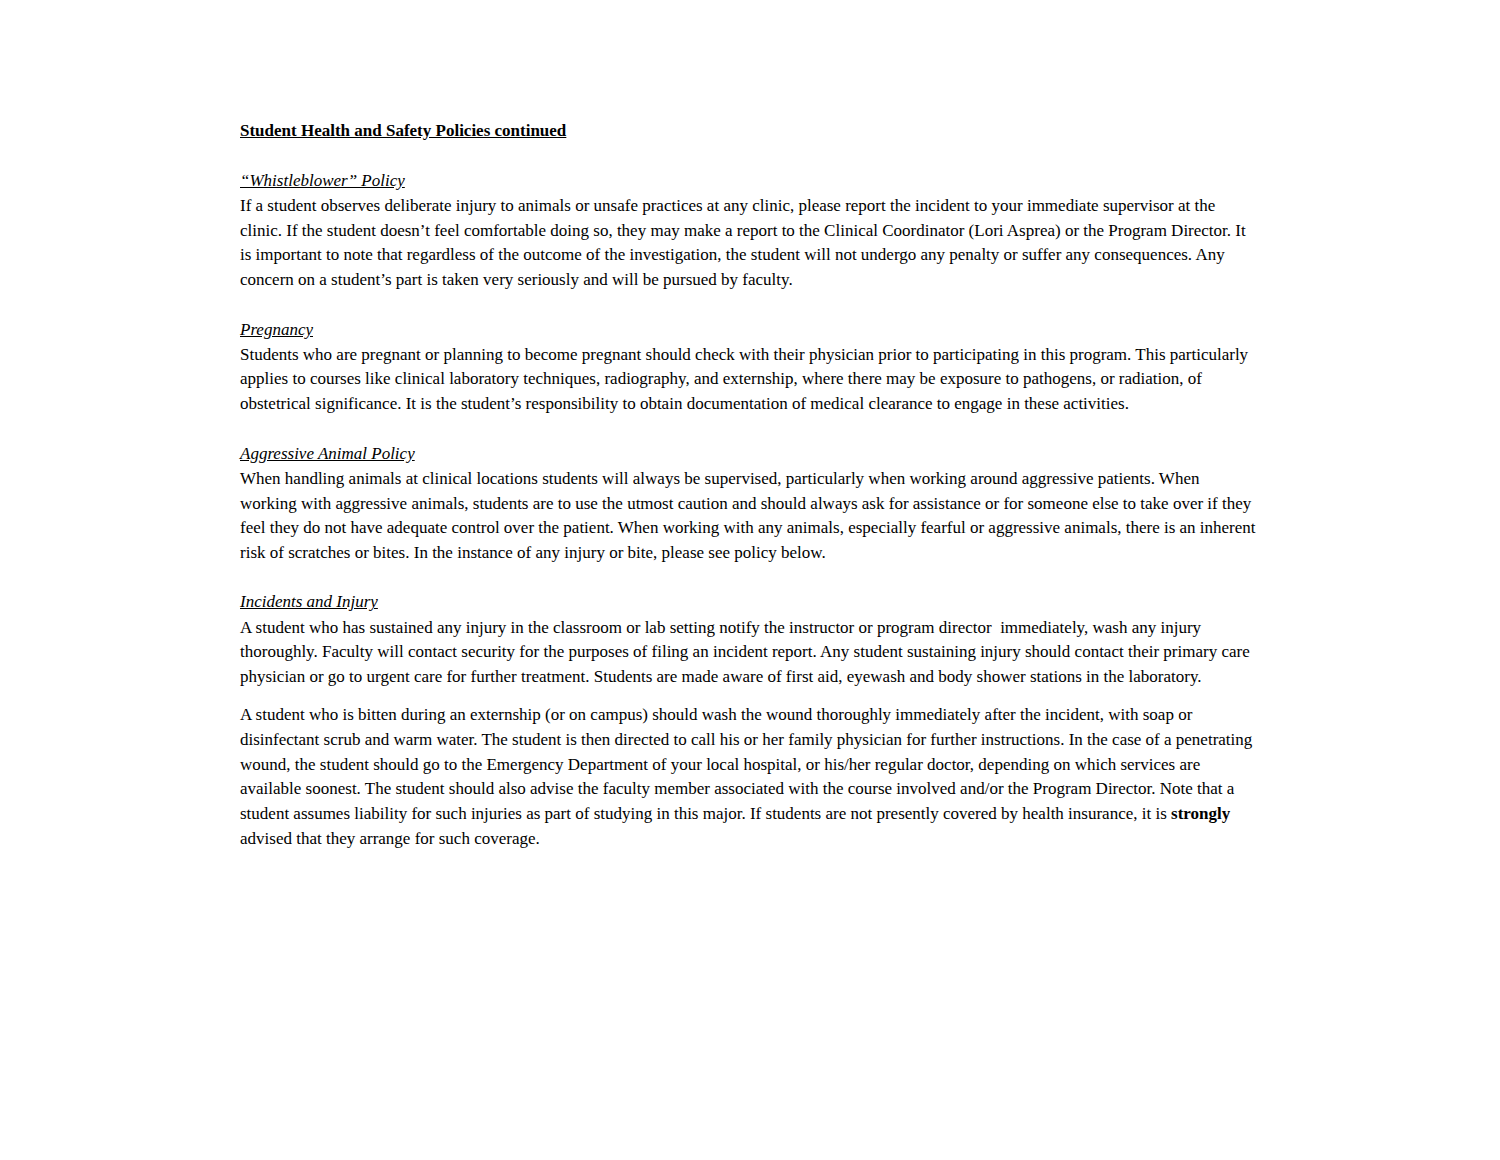Student Health and Safety Policies continued
“Whistleblower” Policy
If a student observes deliberate injury to animals or unsafe practices at any clinic, please report the incident to your immediate supervisor at the clinic. If the student doesn’t feel comfortable doing so, they may make a report to the Clinical Coordinator (Lori Asprea) or the Program Director. It is important to note that regardless of the outcome of the investigation, the student will not undergo any penalty or suffer any consequences. Any concern on a student’s part is taken very seriously and will be pursued by faculty.
Pregnancy
Students who are pregnant or planning to become pregnant should check with their physician prior to participating in this program. This particularly applies to courses like clinical laboratory techniques, radiography, and externship, where there may be exposure to pathogens, or radiation, of obstetrical significance. It is the student’s responsibility to obtain documentation of medical clearance to engage in these activities.
Aggressive Animal Policy
When handling animals at clinical locations students will always be supervised, particularly when working around aggressive patients. When working with aggressive animals, students are to use the utmost caution and should always ask for assistance or for someone else to take over if they feel they do not have adequate control over the patient. When working with any animals, especially fearful or aggressive animals, there is an inherent risk of scratches or bites. In the instance of any injury or bite, please see policy below.
Incidents and Injury
A student who has sustained any injury in the classroom or lab setting notify the instructor or program director immediately, wash any injury thoroughly. Faculty will contact security for the purposes of filing an incident report. Any student sustaining injury should contact their primary care physician or go to urgent care for further treatment. Students are made aware of first aid, eyewash and body shower stations in the laboratory.
A student who is bitten during an externship (or on campus) should wash the wound thoroughly immediately after the incident, with soap or disinfectant scrub and warm water. The student is then directed to call his or her family physician for further instructions. In the case of a penetrating wound, the student should go to the Emergency Department of your local hospital, or his/her regular doctor, depending on which services are available soonest. The student should also advise the faculty member associated with the course involved and/or the Program Director. Note that a student assumes liability for such injuries as part of studying in this major. If students are not presently covered by health insurance, it is strongly advised that they arrange for such coverage.